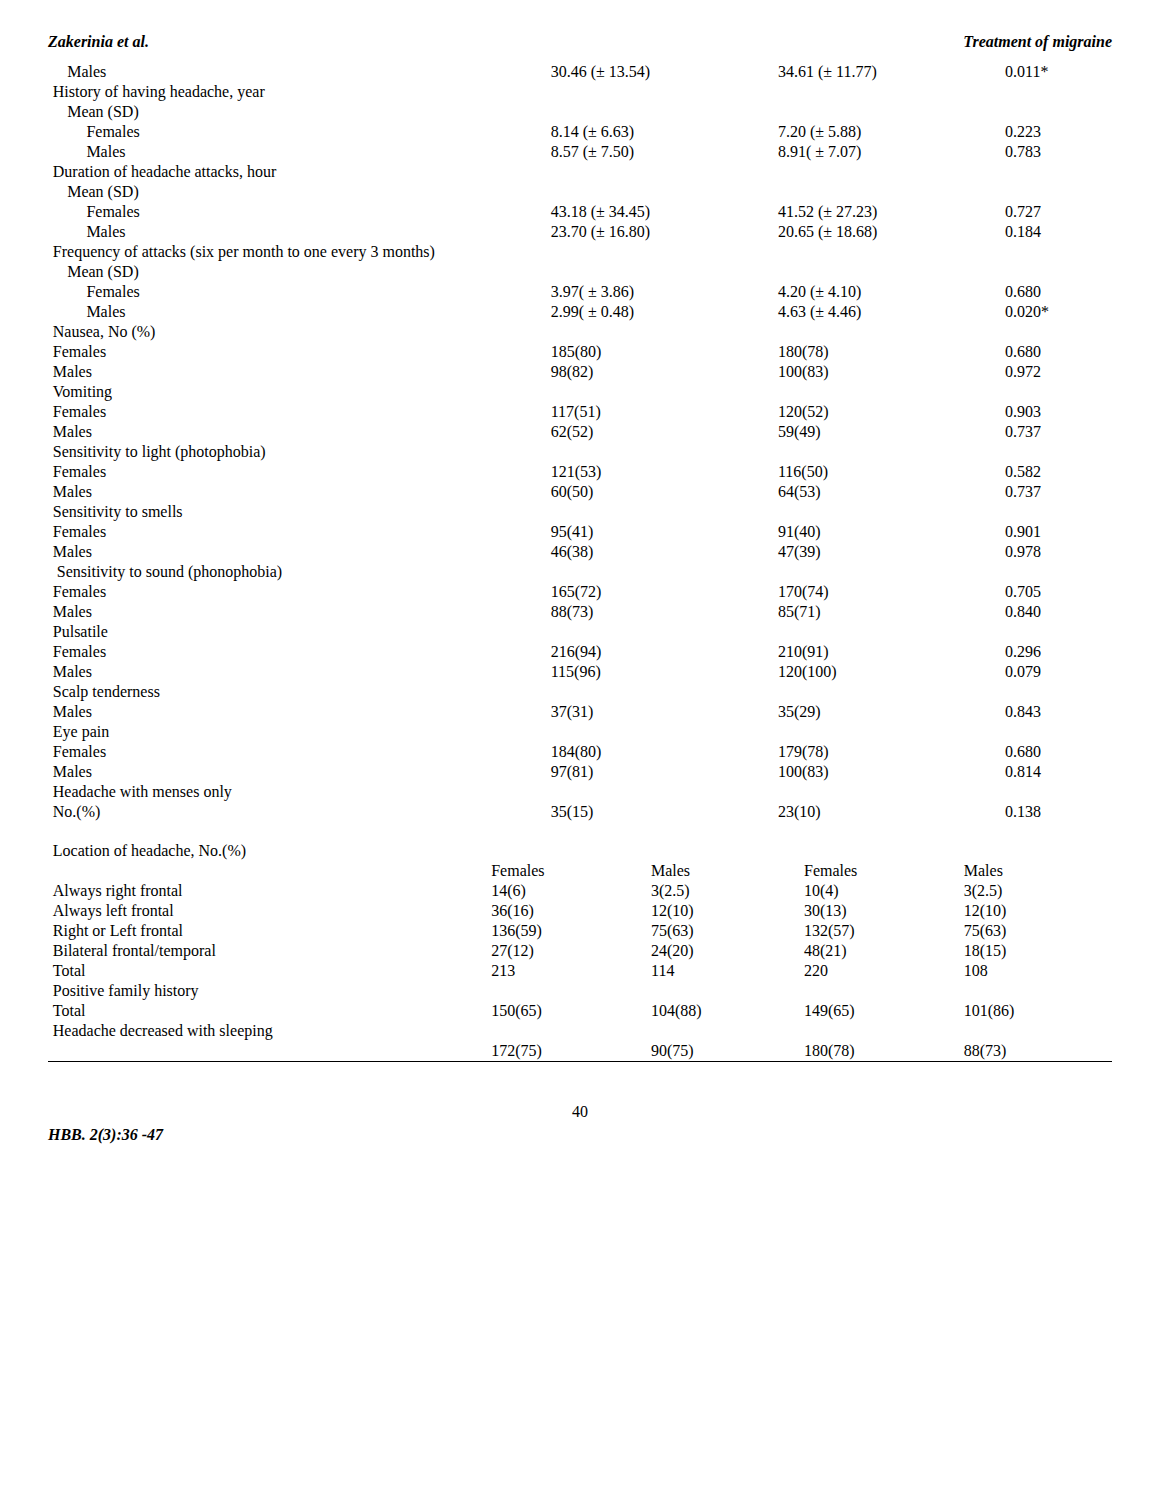Zakerinia et al. Treatment of migraine
| Males | 30.46 (± 13.54) | 34.61 (± 11.77) | 0.011* |
| History of having headache, year |
| Mean (SD) |
| Females | 8.14 (± 6.63) | 7.20 (± 5.88) | 0.223 |
| Males | 8.57 (± 7.50) | 8.91( ± 7.07) | 0.783 |
| Duration of headache attacks, hour |
| Mean (SD) |
| Females | 43.18 (± 34.45) | 41.52 (± 27.23) | 0.727 |
| Males | 23.70 (± 16.80) | 20.65 (± 18.68) | 0.184 |
| Frequency of attacks (six per month to one every 3 months) |
| Mean (SD) |
| Females | 3.97( ± 3.86) | 4.20 (± 4.10) | 0.680 |
| Males | 2.99( ± 0.48) | 4.63 (± 4.46) | 0.020* |
| Nausea, No (%) |
| Females | 185(80) | 180(78) | 0.680 |
| Males | 98(82) | 100(83) | 0.972 |
| Vomiting |
| Females | 117(51) | 120(52) | 0.903 |
| Males | 62(52) | 59(49) | 0.737 |
| Sensitivity to light (photophobia) |
| Females | 121(53) | 116(50) | 0.582 |
| Males | 60(50) | 64(53) | 0.737 |
| Sensitivity to smells |
| Females | 95(41) | 91(40) | 0.901 |
| Males | 46(38) | 47(39) | 0.978 |
| Sensitivity to sound (phonophobia) | |
| Females | 165(72) | 170(74) | 0.705 |
| Males | 88(73) | 85(71) | 0.840 |
| Pulsatile |
| Females | 216(94) | 210(91) | 0.296 |
| Males | 115(96) | 120(100) | 0.079 |
| Scalp tenderness |
| Males | 37(31) | 35(29) | 0.843 |
| Eye pain |
| Females | 184(80) | 179(78) | 0.680 |
| Males | 97(81) | 100(83) | 0.814 |
| Headache with menses only |
| No.(%) | 35(15) | 23(10) | 0.138 |
| Location of headache, No.(%) |
| | Females | Males | Females | Males |
| Always right frontal | 14(6) | 3(2.5) | 10(4) | 3(2.5) |
| Always left frontal | 36(16) | 12(10) | 30(13) | 12(10) |
| Right or Left frontal | 136(59) | 75(63) | 132(57) | 75(63) |
| Bilateral frontal/temporal | 27(12) | 24(20) | 48(21) | 18(15) |
| Total | 213 | 114 | 220 | 108 |
| Positive family history |
| Total | 150(65) | 104(88) | 149(65) | 101(86) |
| Headache decreased with sleeping |
| | 172(75) | 90(75) | 180(78) | 88(73) |
40
HBB. 2(3):36 -47